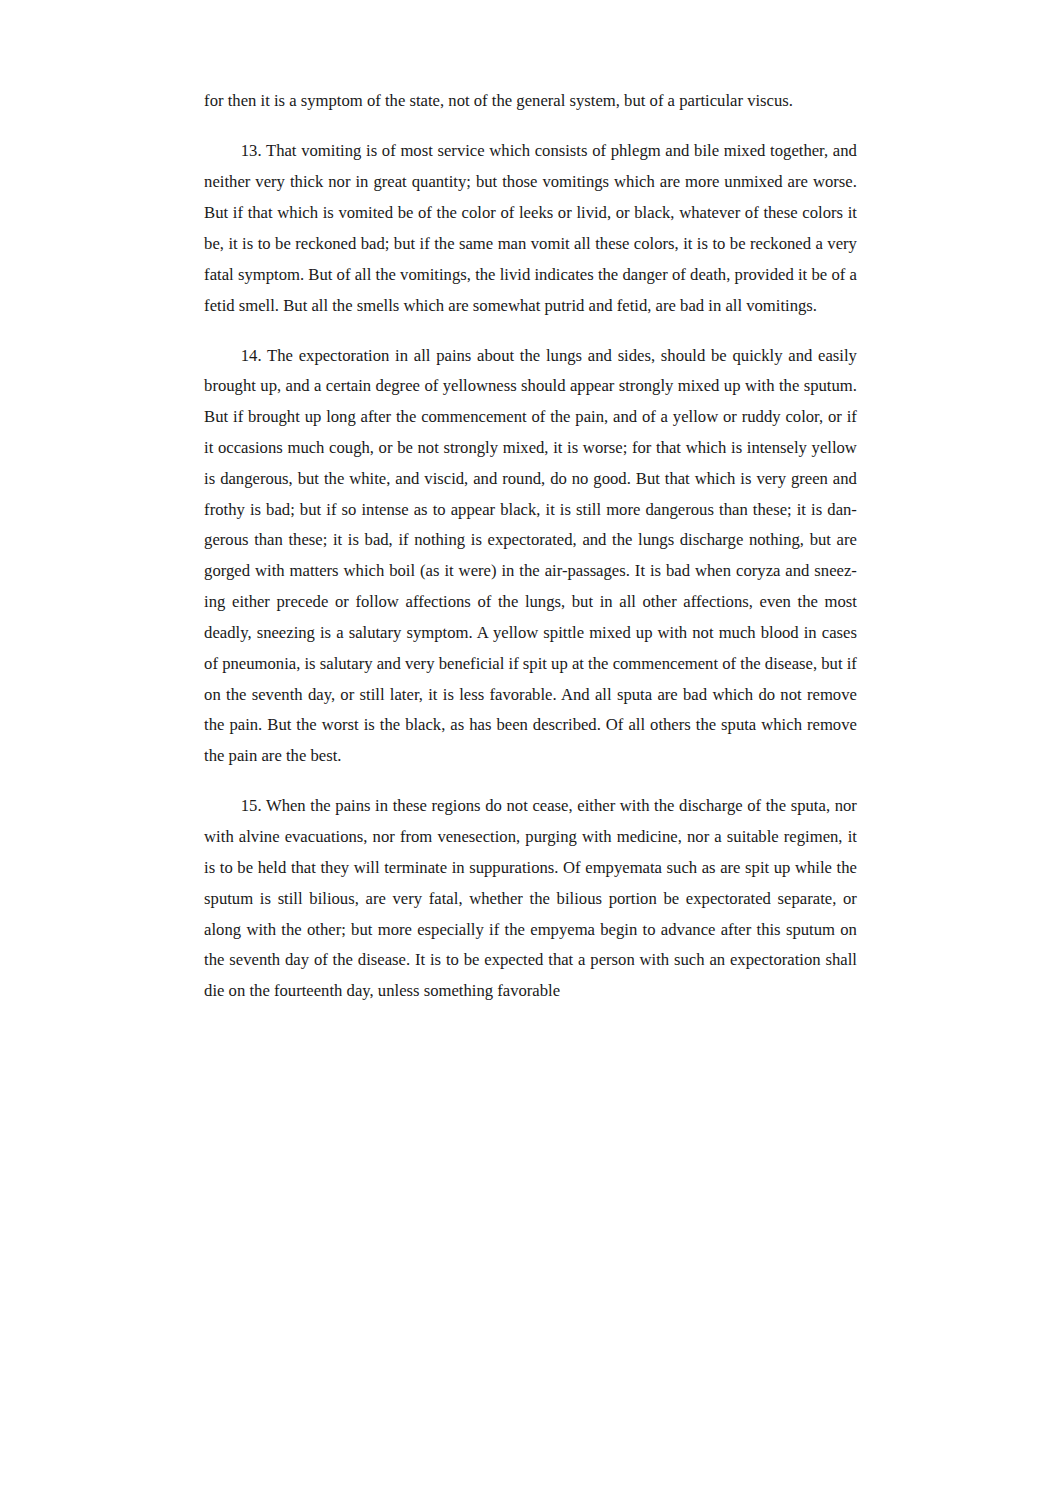for then it is a symptom of the state, not of the general system, but of a particular viscus.
13. That vomiting is of most service which consists of phlegm and bile mixed together, and neither very thick nor in great quantity; but those vomitings which are more unmixed are worse. But if that which is vomited be of the color of leeks or livid, or black, whatever of these colors it be, it is to be reckoned bad; but if the same man vomit all these colors, it is to be reckoned a very fatal symptom. But of all the vomitings, the livid indicates the danger of death, provided it be of a fetid smell. But all the smells which are somewhat putrid and fetid, are bad in all vomitings.
14. The expectoration in all pains about the lungs and sides, should be quickly and easily brought up, and a certain degree of yellowness should appear strongly mixed up with the sputum. But if brought up long after the commencement of the pain, and of a yellow or ruddy color, or if it occasions much cough, or be not strongly mixed, it is worse; for that which is intensely yellow is dangerous, but the white, and viscid, and round, do no good. But that which is very green and frothy is bad; but if so intense as to appear black, it is still more dangerous than these; it is dangerous than these; it is bad, if nothing is expectorated, and the lungs discharge nothing, but are gorged with matters which boil (as it were) in the air-passages. It is bad when coryza and sneezing either precede or follow affections of the lungs, but in all other affections, even the most deadly, sneezing is a salutary symptom. A yellow spittle mixed up with not much blood in cases of pneumonia, is salutary and very beneficial if spit up at the commencement of the disease, but if on the seventh day, or still later, it is less favorable. And all sputa are bad which do not remove the pain. But the worst is the black, as has been described. Of all others the sputa which remove the pain are the best.
15. When the pains in these regions do not cease, either with the discharge of the sputa, nor with alvine evacuations, nor from venesection, purging with medicine, nor a suitable regimen, it is to be held that they will terminate in suppurations. Of empyemata such as are spit up while the sputum is still bilious, are very fatal, whether the bilious portion be expectorated separate, or along with the other; but more especially if the empyema begin to advance after this sputum on the seventh day of the disease. It is to be expected that a person with such an expectoration shall die on the fourteenth day, unless something favorable